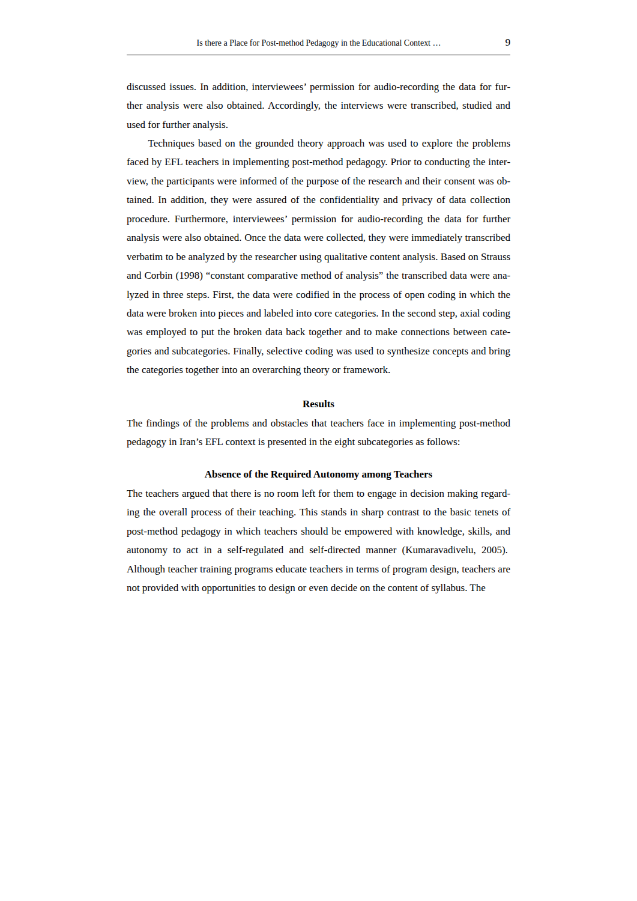Is there a Place for Post-method Pedagogy in the Educational Context … 9
discussed issues. In addition, interviewees’ permission for audio-recording the data for further analysis were also obtained. Accordingly, the interviews were transcribed, studied and used for further analysis.
Techniques based on the grounded theory approach was used to explore the problems faced by EFL teachers in implementing post-method pedagogy. Prior to conducting the interview, the participants were informed of the purpose of the research and their consent was obtained. In addition, they were assured of the confidentiality and privacy of data collection procedure. Furthermore, interviewees’ permission for audio-recording the data for further analysis were also obtained. Once the data were collected, they were immediately transcribed verbatim to be analyzed by the researcher using qualitative content analysis. Based on Strauss and Corbin (1998) “constant comparative method of analysis” the transcribed data were analyzed in three steps. First, the data were codified in the process of open coding in which the data were broken into pieces and labeled into core categories. In the second step, axial coding was employed to put the broken data back together and to make connections between categories and subcategories. Finally, selective coding was used to synthesize concepts and bring the categories together into an overarching theory or framework.
Results
The findings of the problems and obstacles that teachers face in implementing post-method pedagogy in Iran’s EFL context is presented in the eight subcategories as follows:
Absence of the Required Autonomy among Teachers
The teachers argued that there is no room left for them to engage in decision making regarding the overall process of their teaching. This stands in sharp contrast to the basic tenets of post-method pedagogy in which teachers should be empowered with knowledge, skills, and autonomy to act in a self-regulated and self-directed manner (Kumaravadivelu, 2005). Although teacher training programs educate teachers in terms of program design, teachers are not provided with opportunities to design or even decide on the content of syllabus. The